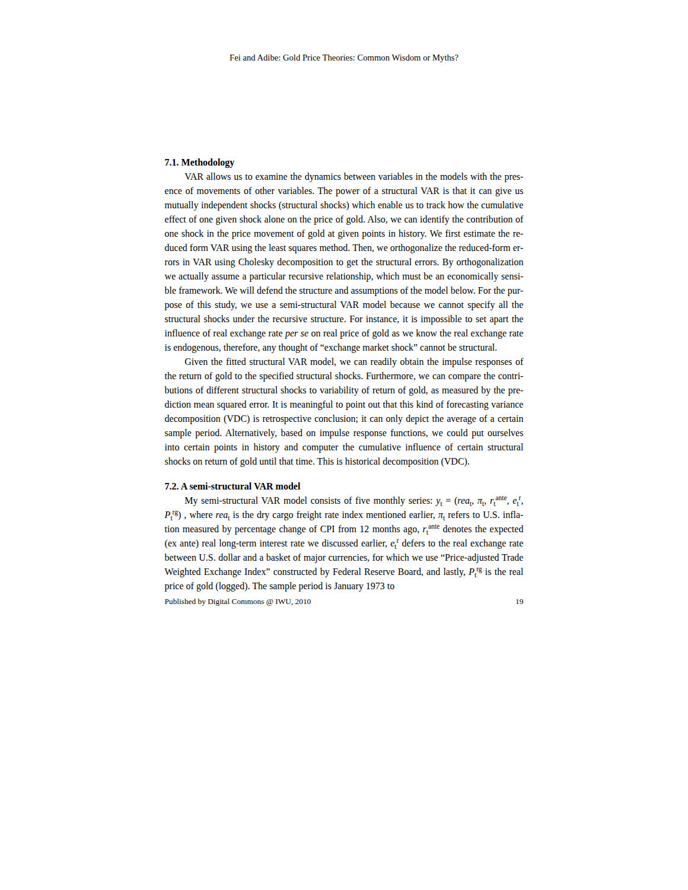Fei and Adibe: Gold Price Theories: Common Wisdom or Myths?
7.1. Methodology
VAR allows us to examine the dynamics between variables in the models with the presence of movements of other variables. The power of a structural VAR is that it can give us mutually independent shocks (structural shocks) which enable us to track how the cumulative effect of one given shock alone on the price of gold. Also, we can identify the contribution of one shock in the price movement of gold at given points in history. We first estimate the reduced form VAR using the least squares method. Then, we orthogonalize the reduced-form errors in VAR using Cholesky decomposition to get the structural errors. By orthogonalization we actually assume a particular recursive relationship, which must be an economically sensible framework. We will defend the structure and assumptions of the model below. For the purpose of this study, we use a semi-structural VAR model because we cannot specify all the structural shocks under the recursive structure. For instance, it is impossible to set apart the influence of real exchange rate per se on real price of gold as we know the real exchange rate is endogenous, therefore, any thought of “exchange market shock” cannot be structural.
Given the fitted structural VAR model, we can readily obtain the impulse responses of the return of gold to the specified structural shocks. Furthermore, we can compare the contributions of different structural shocks to variability of return of gold, as measured by the prediction mean squared error. It is meaningful to point out that this kind of forecasting variance decomposition (VDC) is retrospective conclusion; it can only depict the average of a certain sample period. Alternatively, based on impulse response functions, we could put ourselves into certain points in history and computer the cumulative influence of certain structural shocks on return of gold until that time. This is historical decomposition (VDC).
7.2. A semi-structural VAR model
My semi-structural VAR model consists of five monthly series: yt = (reat, πt, rtante, etr, Ptrg) , where reat is the dry cargo freight rate index mentioned earlier, πt refers to U.S. inflation measured by percentage change of CPI from 12 months ago, rtante denotes the expected (ex ante) real long-term interest rate we discussed earlier, etr defers to the real exchange rate between U.S. dollar and a basket of major currencies, for which we use “Price-adjusted Trade Weighted Exchange Index” constructed by Federal Reserve Board, and lastly, Ptrg is the real price of gold (logged). The sample period is January 1973 to
Published by Digital Commons @ IWU, 2010
19